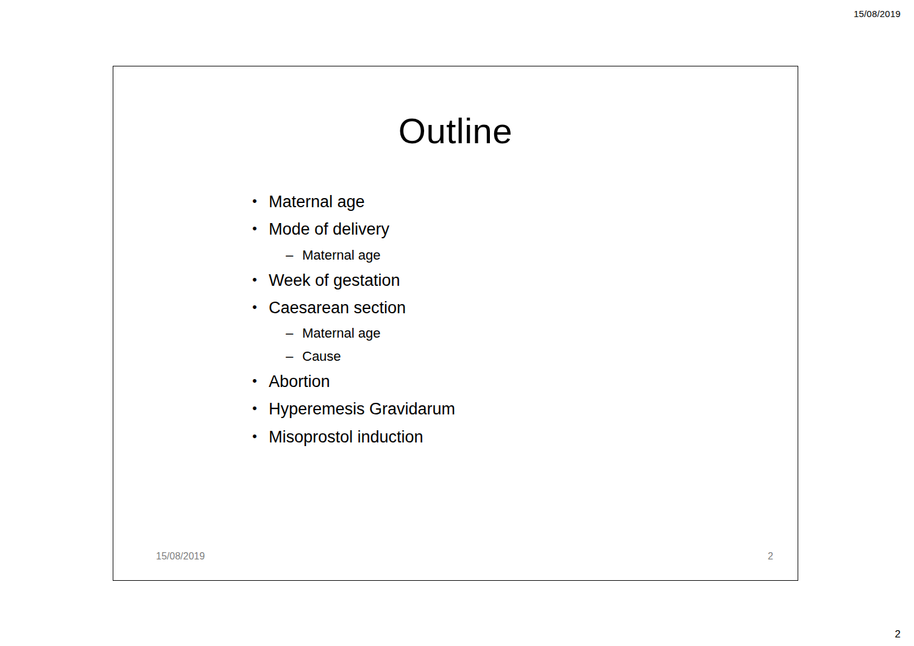15/08/2019
Outline
Maternal age
Mode of delivery
Maternal age
Week of gestation
Caesarean section
Maternal age
Cause
Abortion
Hyperemesis Gravidarum
Misoprostol induction
15/08/2019 2
2